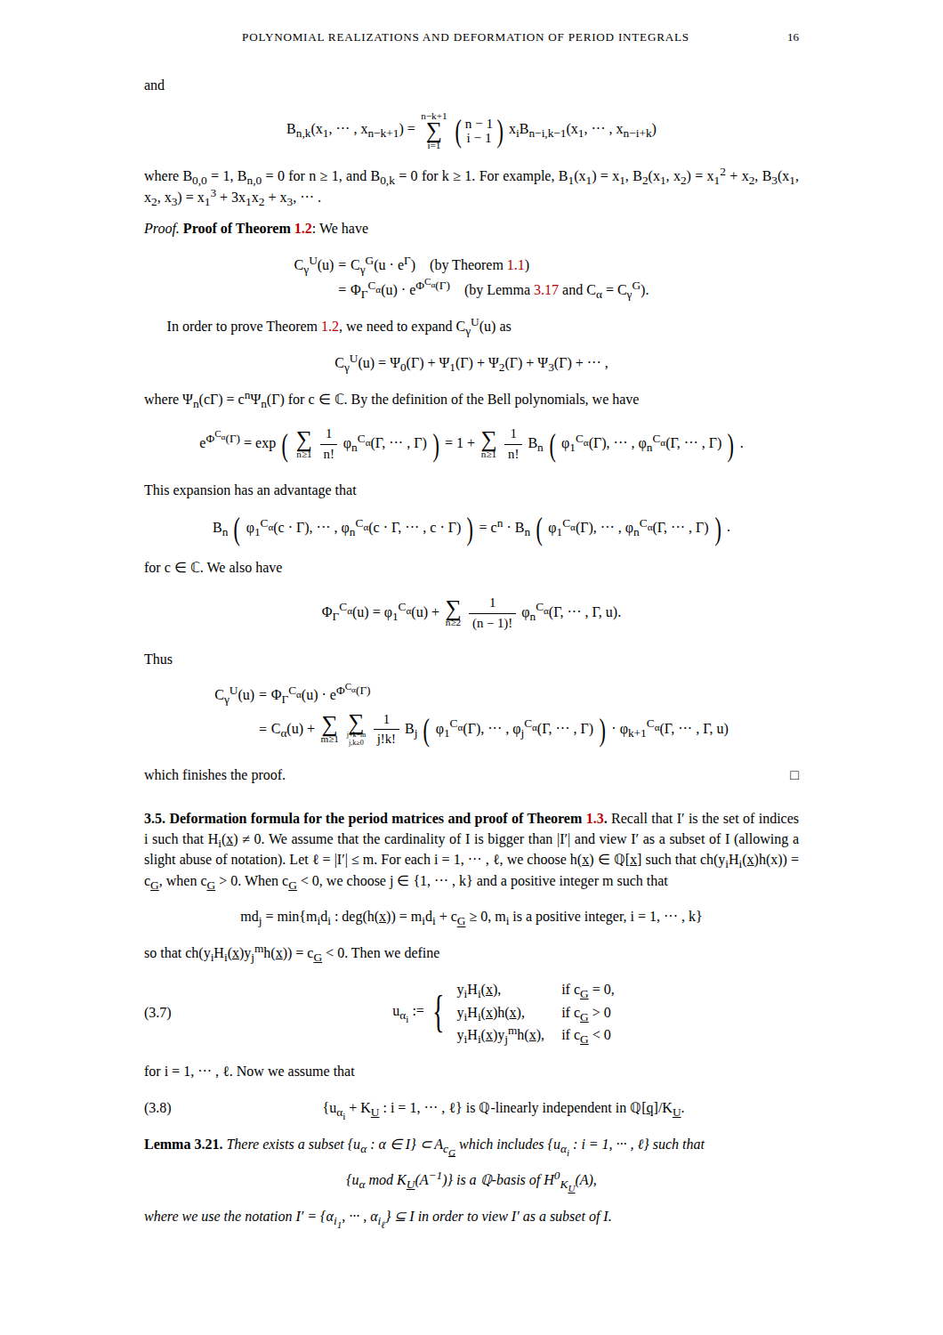POLYNOMIAL REALIZATIONS AND DEFORMATION OF PERIOD INTEGRALS 16
and
Bn,k(x1, ··· , xn−k+1) = n−k+1∑i=1 (n − 1 i − 1) xiBn−i,k−1(x1, ··· , xn−i+k)
where B0,0 = 1, Bn,0 = 0 for n ≥ 1, and B0,k = 0 for k ≥ 1. For example, B1(x1) = x1, B2(x1, x2) = x12 + x2, B3(x1, x2, x3) = x13 + 3x1x2 + x3, ··· .
Proof. Proof of Theorem 1.2: We have
CγU(u) = CγG(u · eΓ) (by Theorem 1.1) = ΦΓCα(u) · eΦCα(Γ) (by Lemma 3.17 and Cα = CγG).
In order to prove Theorem 1.2, we need to expand CγU(u) as
CγU(u) = Ψ0(Γ) + Ψ1(Γ) + Ψ2(Γ) + Ψ3(Γ) + ··· ,
where Ψn(cΓ) = cnΨn(Γ) for c ∈ ℂ. By the definition of the Bell polynomials, we have
eΦCα(Γ) = exp ( ∑n≥1 1 n! φnCα(Γ, ··· , Γ) ) = 1 + ∑n≥1 1 n! Bn ( φ1Cα(Γ), ··· , φnCα(Γ, ··· , Γ) ) .
This expansion has an advantage that
Bn ( φ1Cα(c · Γ), ··· , φnCα(c · Γ, ··· , c · Γ) ) = cn · Bn ( φ1Cα(Γ), ··· , φnCα(Γ, ··· , Γ) ) .
for c ∈ ℂ. We also have
ΦΓCα(u) = φ1Cα(u) + ∑n≥2 1(n − 1)! φnCα(Γ, ··· , Γ, u).
Thus
CγU(u) = ΦΓCα(u) · eΦCα(Γ) = Cα(u) + ∑m≥1 ∑j+k=m j,k≥0 1 j!k! Bj ( φ1Cα(Γ), ··· , φjCα(Γ, ··· , Γ) ) · φk+1Cα(Γ, ··· , Γ, u)
which finishes the proof. □
3.5. Deformation formula for the period matrices and proof of Theorem 1.3. Recall that I′ is the set of indices i such that Hi(x) ≠ 0. We assume that the cardinality of I is bigger than |I′| and view I′ as a subset of I (allowing a slight abuse of notation). Let ℓ = |I′| ≤ m. For each i = 1, ··· , ℓ, we choose h(x) ∈ ℚ[x] such that ch(yiHi(x)h(x)) = cG, when cG > 0. When cG < 0, we choose j ∈ {1, ··· , k} and a positive integer m such that
mdj = min{midi : deg(h(x)) = midi + cG ≥ 0, mi is a positive integer, i = 1, ··· , k}
so that ch(yiHi(x)yjmh(x)) = cG < 0. Then we define
(3.7) uαi := { yiHi(x), if cG = 0, yiHi(x)h(x), if cG > 0 yiHi(x)yjmh(x), if cG < 0
for i = 1, ··· , ℓ. Now we assume that
(3.8) {uαi + KU : i = 1, ··· , ℓ} is ℚ-linearly independent in ℚ[q]/KU.
Lemma 3.21. There exists a subset {uα : α ∈ I} ⊂ AcG which includes {uαi : i = 1, ··· , ℓ} such that
{uα mod KU(A−1)} is a ℚ-basis of H0KU(A),
where we use the notation I′ = {αi1, ··· , αiℓ} ⊆ I in order to view I′ as a subset of I.